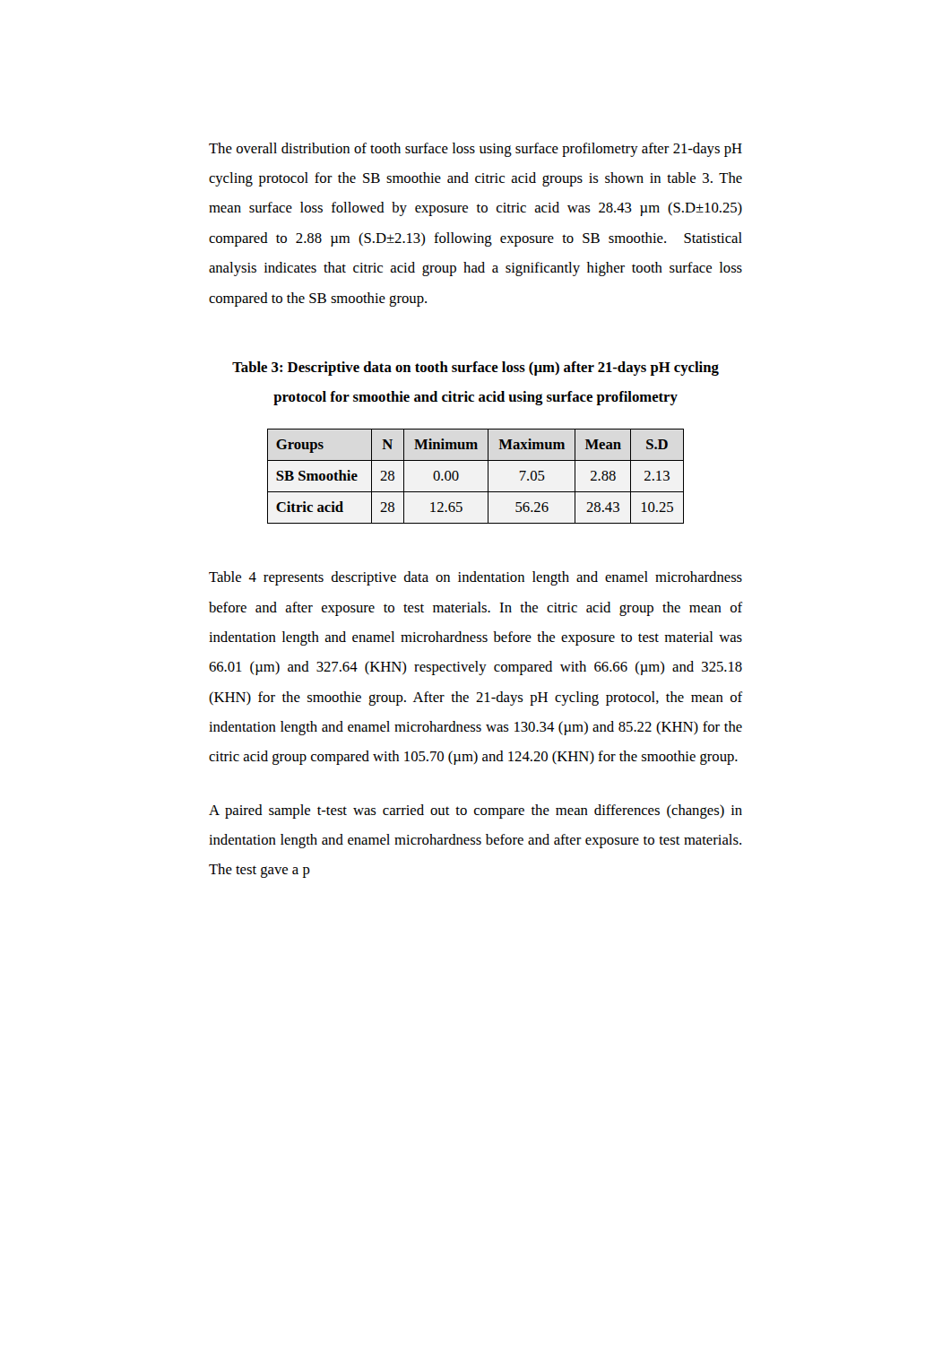The overall distribution of tooth surface loss using surface profilometry after 21-days pH cycling protocol for the SB smoothie and citric acid groups is shown in table 3. The mean surface loss followed by exposure to citric acid was 28.43 µm (S.D±10.25) compared to 2.88 µm (S.D±2.13) following exposure to SB smoothie. Statistical analysis indicates that citric acid group had a significantly higher tooth surface loss compared to the SB smoothie group.
Table 3: Descriptive data on tooth surface loss (µm) after 21-days pH cycling
protocol for smoothie and citric acid using surface profilometry
| Groups | N | Minimum | Maximum | Mean | S.D |
| --- | --- | --- | --- | --- | --- |
| SB Smoothie | 28 | 0.00 | 7.05 | 2.88 | 2.13 |
| Citric acid | 28 | 12.65 | 56.26 | 28.43 | 10.25 |
Table 4 represents descriptive data on indentation length and enamel microhardness before and after exposure to test materials. In the citric acid group the mean of indentation length and enamel microhardness before the exposure to test material was 66.01 (µm) and 327.64 (KHN) respectively compared with 66.66 (µm) and 325.18 (KHN) for the smoothie group. After the 21-days pH cycling protocol, the mean of indentation length and enamel microhardness was 130.34 (µm) and 85.22 (KHN) for the citric acid group compared with 105.70 (µm) and 124.20 (KHN) for the smoothie group.
A paired sample t-test was carried out to compare the mean differences (changes) in indentation length and enamel microhardness before and after exposure to test materials. The test gave a p